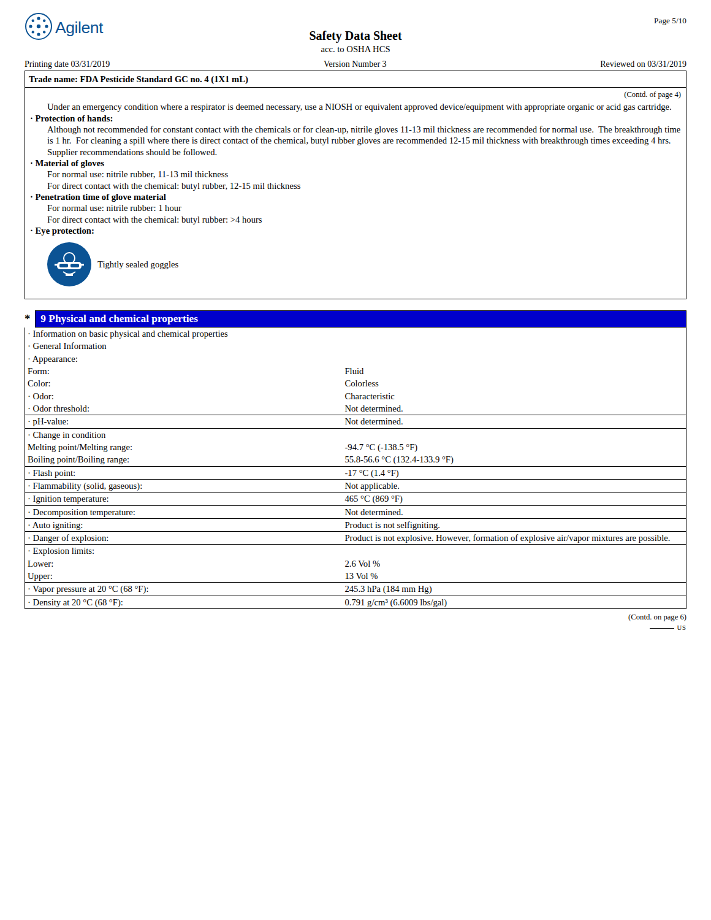Agilent
Page 5/10
Safety Data Sheet
acc. to OSHA HCS
Printing date 03/31/2019
Version Number 3
Reviewed on 03/31/2019
Trade name: FDA Pesticide Standard GC no. 4 (1X1 mL)
(Contd. of page 4)
Under an emergency condition where a respirator is deemed necessary, use a NIOSH or equivalent approved device/equipment with appropriate organic or acid gas cartridge.
Protection of hands:
Although not recommended for constant contact with the chemicals or for clean-up, nitrile gloves 11-13 mil thickness are recommended for normal use. The breakthrough time is 1 hr. For cleaning a spill where there is direct contact of the chemical, butyl rubber gloves are recommended 12-15 mil thickness with breakthrough times exceeding 4 hrs. Supplier recommendations should be followed.
Material of gloves
For normal use: nitrile rubber, 11-13 mil thickness
For direct contact with the chemical: butyl rubber, 12-15 mil thickness
Penetration time of glove material
For normal use: nitrile rubber: 1 hour
For direct contact with the chemical: butyl rubber: >4 hours
Eye protection:
Tightly sealed goggles
*
9 Physical and chemical properties
| Information on basic physical and chemical properties | |
| General Information | |
| Appearance: | |
| Form: | Fluid |
| Color: | Colorless |
| Odor: | Characteristic |
| Odor threshold: | Not determined. |
| pH-value: | Not determined. |
| Change in condition | |
| Melting point/Melting range: | -94.7 °C (-138.5 °F) |
| Boiling point/Boiling range: | 55.8-56.6 °C (132.4-133.9 °F) |
| Flash point: | -17 °C (1.4 °F) |
| Flammability (solid, gaseous): | Not applicable. |
| Ignition temperature: | 465 °C (869 °F) |
| Decomposition temperature: | Not determined. |
| Auto igniting: | Product is not selfigniting. |
| Danger of explosion: | Product is not explosive. However, formation of explosive air/vapor mixtures are possible. |
| Explosion limits: | |
| Lower: | 2.6 Vol % |
| Upper: | 13 Vol % |
| Vapor pressure at 20 °C (68 °F): | 245.3 hPa (184 mm Hg) |
| Density at 20 °C (68 °F): | 0.791 g/cm³ (6.6009 lbs/gal) |
(Contd. on page 6)
US